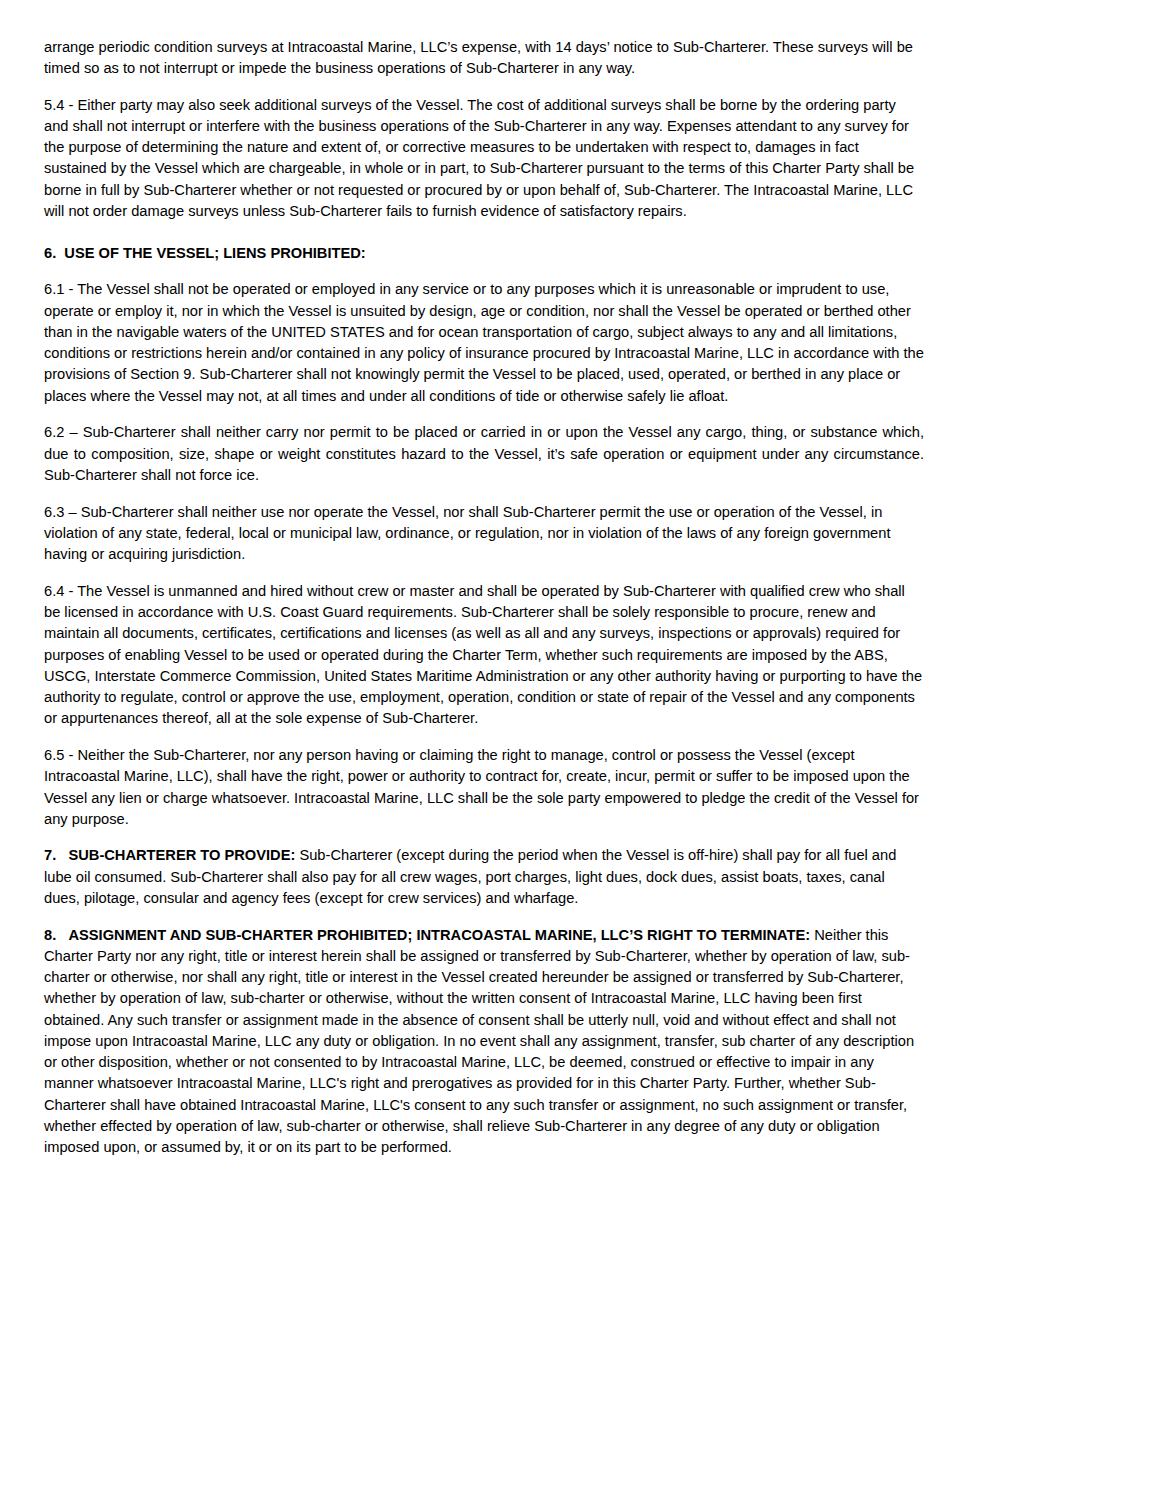arrange periodic condition surveys at Intracoastal Marine, LLC’s expense, with 14 days’ notice to Sub-Charterer. These surveys will be timed so as to not interrupt or impede the business operations of Sub-Charterer in any way.
5.4 - Either party may also seek additional surveys of the Vessel. The cost of additional surveys shall be borne by the ordering party and shall not interrupt or interfere with the business operations of the Sub-Charterer in any way. Expenses attendant to any survey for the purpose of determining the nature and extent of, or corrective measures to be undertaken with respect to, damages in fact sustained by the Vessel which are chargeable, in whole or in part, to Sub-Charterer pursuant to the terms of this Charter Party shall be borne in full by Sub-Charterer whether or not requested or procured by or upon behalf of, Sub-Charterer. The Intracoastal Marine, LLC will not order damage surveys unless Sub-Charterer fails to furnish evidence of satisfactory repairs.
6. USE OF THE VESSEL; LIENS PROHIBITED:
6.1 - The Vessel shall not be operated or employed in any service or to any purposes which it is unreasonable or imprudent to use, operate or employ it, nor in which the Vessel is unsuited by design, age or condition, nor shall the Vessel be operated or berthed other than in the navigable waters of the UNITED STATES and for ocean transportation of cargo, subject always to any and all limitations, conditions or restrictions herein and/or contained in any policy of insurance procured by Intracoastal Marine, LLC in accordance with the provisions of Section 9. Sub-Charterer shall not knowingly permit the Vessel to be placed, used, operated, or berthed in any place or places where the Vessel may not, at all times and under all conditions of tide or otherwise safely lie afloat.
6.2 – Sub-Charterer shall neither carry nor permit to be placed or carried in or upon the Vessel any cargo, thing, or substance which, due to composition, size, shape or weight constitutes hazard to the Vessel, it’s safe operation or equipment under any circumstance. Sub-Charterer shall not force ice.
6.3 – Sub-Charterer shall neither use nor operate the Vessel, nor shall Sub-Charterer permit the use or operation of the Vessel, in violation of any state, federal, local or municipal law, ordinance, or regulation, nor in violation of the laws of any foreign government having or acquiring jurisdiction.
6.4 - The Vessel is unmanned and hired without crew or master and shall be operated by Sub-Charterer with qualified crew who shall be licensed in accordance with U.S. Coast Guard requirements. Sub-Charterer shall be solely responsible to procure, renew and maintain all documents, certificates, certifications and licenses (as well as all and any surveys, inspections or approvals) required for purposes of enabling Vessel to be used or operated during the Charter Term, whether such requirements are imposed by the ABS, USCG, Interstate Commerce Commission, United States Maritime Administration or any other authority having or purporting to have the authority to regulate, control or approve the use, employment, operation, condition or state of repair of the Vessel and any components or appurtenances thereof, all at the sole expense of Sub-Charterer.
6.5 - Neither the Sub-Charterer, nor any person having or claiming the right to manage, control or possess the Vessel (except Intracoastal Marine, LLC), shall have the right, power or authority to contract for, create, incur, permit or suffer to be imposed upon the Vessel any lien or charge whatsoever. Intracoastal Marine, LLC shall be the sole party empowered to pledge the credit of the Vessel for any purpose.
7. SUB-CHARTERER TO PROVIDE: Sub-Charterer (except during the period when the Vessel is off-hire) shall pay for all fuel and lube oil consumed. Sub-Charterer shall also pay for all crew wages, port charges, light dues, dock dues, assist boats, taxes, canal dues, pilotage, consular and agency fees (except for crew services) and wharfage.
8. ASSIGNMENT AND SUB-CHARTER PROHIBITED; INTRACOASTAL MARINE, LLC’S RIGHT TO TERMINATE: Neither this Charter Party nor any right, title or interest herein shall be assigned or transferred by Sub-Charterer, whether by operation of law, sub-charter or otherwise, nor shall any right, title or interest in the Vessel created hereunder be assigned or transferred by Sub-Charterer, whether by operation of law, sub-charter or otherwise, without the written consent of Intracoastal Marine, LLC having been first obtained. Any such transfer or assignment made in the absence of consent shall be utterly null, void and without effect and shall not impose upon Intracoastal Marine, LLC any duty or obligation. In no event shall any assignment, transfer, sub charter of any description or other disposition, whether or not consented to by Intracoastal Marine, LLC, be deemed, construed or effective to impair in any manner whatsoever Intracoastal Marine, LLC's right and prerogatives as provided for in this Charter Party. Further, whether Sub-Charterer shall have obtained Intracoastal Marine, LLC's consent to any such transfer or assignment, no such assignment or transfer, whether effected by operation of law, sub-charter or otherwise, shall relieve Sub-Charterer in any degree of any duty or obligation imposed upon, or assumed by, it or on its part to be performed.